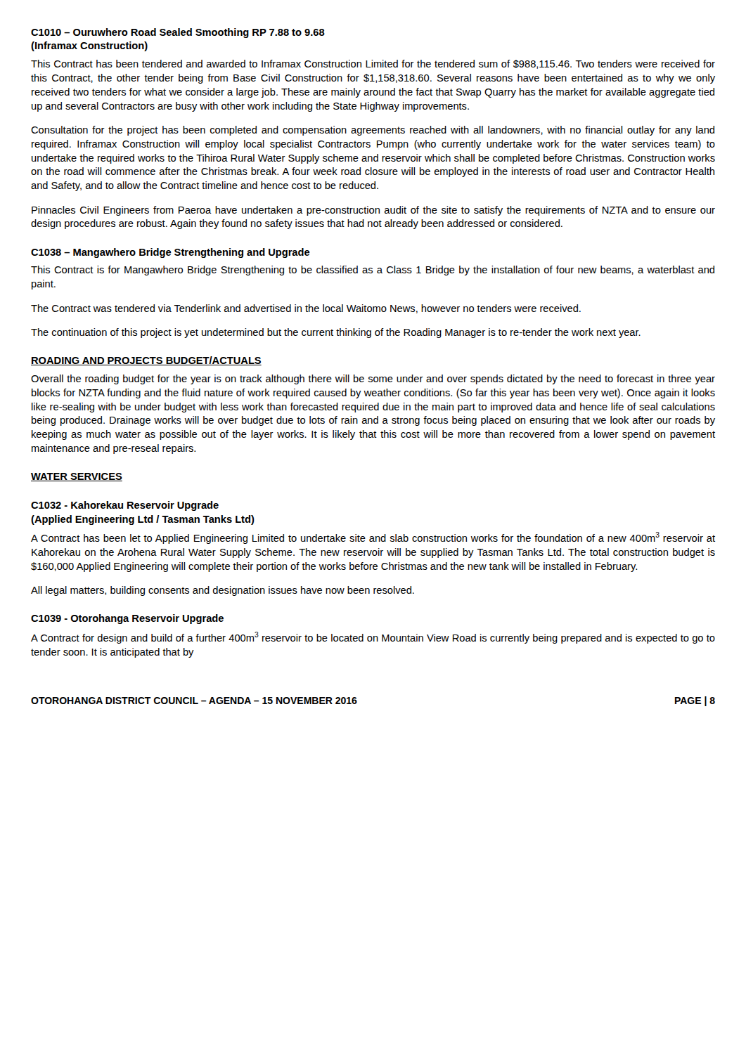C1010 – Ouruwhero Road Sealed Smoothing RP 7.88 to 9.68
(Inframax Construction)
This Contract has been tendered and awarded to Inframax Construction Limited for the tendered sum of $988,115.46. Two tenders were received for this Contract, the other tender being from Base Civil Construction for $1,158,318.60. Several reasons have been entertained as to why we only received two tenders for what we consider a large job. These are mainly around the fact that Swap Quarry has the market for available aggregate tied up and several Contractors are busy with other work including the State Highway improvements.
Consultation for the project has been completed and compensation agreements reached with all landowners, with no financial outlay for any land required. Inframax Construction will employ local specialist Contractors Pumpn (who currently undertake work for the water services team) to undertake the required works to the Tihiroa Rural Water Supply scheme and reservoir which shall be completed before Christmas. Construction works on the road will commence after the Christmas break. A four week road closure will be employed in the interests of road user and Contractor Health and Safety, and to allow the Contract timeline and hence cost to be reduced.
Pinnacles Civil Engineers from Paeroa have undertaken a pre-construction audit of the site to satisfy the requirements of NZTA and to ensure our design procedures are robust. Again they found no safety issues that had not already been addressed or considered.
C1038 – Mangawhero Bridge Strengthening and Upgrade
This Contract is for Mangawhero Bridge Strengthening to be classified as a Class 1 Bridge by the installation of four new beams, a waterblast and paint.
The Contract was tendered via Tenderlink and advertised in the local Waitomo News, however no tenders were received.
The continuation of this project is yet undetermined but the current thinking of the Roading Manager is to re-tender the work next year.
ROADING AND PROJECTS BUDGET/ACTUALS
Overall the roading budget for the year is on track although there will be some under and over spends dictated by the need to forecast in three year blocks for NZTA funding and the fluid nature of work required caused by weather conditions. (So far this year has been very wet). Once again it looks like re-sealing with be under budget with less work than forecasted required due in the main part to improved data and hence life of seal calculations being produced. Drainage works will be over budget due to lots of rain and a strong focus being placed on ensuring that we look after our roads by keeping as much water as possible out of the layer works. It is likely that this cost will be more than recovered from a lower spend on pavement maintenance and pre-reseal repairs.
WATER SERVICES
C1032 - Kahorekau Reservoir Upgrade
(Applied Engineering Ltd / Tasman Tanks Ltd)
A Contract has been let to Applied Engineering Limited to undertake site and slab construction works for the foundation of a new 400m3 reservoir at Kahorekau on the Arohena Rural Water Supply Scheme. The new reservoir will be supplied by Tasman Tanks Ltd. The total construction budget is $160,000 Applied Engineering will complete their portion of the works before Christmas and the new tank will be installed in February.
All legal matters, building consents and designation issues have now been resolved.
C1039 - Otorohanga Reservoir Upgrade
A Contract for design and build of a further 400m3 reservoir to be located on Mountain View Road is currently being prepared and is expected to go to tender soon. It is anticipated that by
OTOROHANGA DISTRICT COUNCIL – AGENDA – 15 NOVEMBER 2016 PAGE | 8